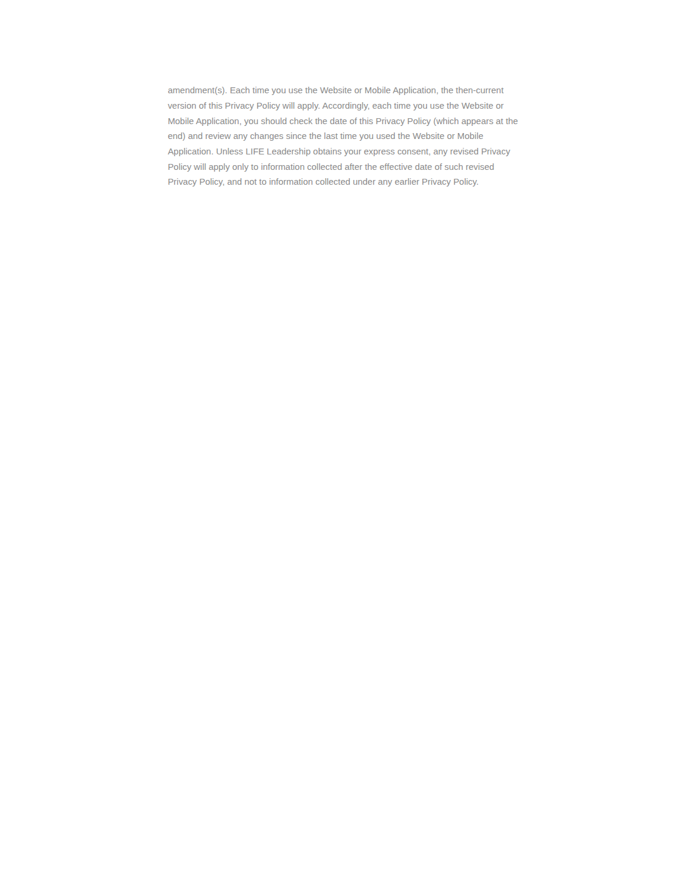amendment(s). Each time you use the Website or Mobile Application, the then-current version of this Privacy Policy will apply. Accordingly, each time you use the Website or Mobile Application, you should check the date of this Privacy Policy (which appears at the end) and review any changes since the last time you used the Website or Mobile Application. Unless LIFE Leadership obtains your express consent, any revised Privacy Policy will apply only to information collected after the effective date of such revised Privacy Policy, and not to information collected under any earlier Privacy Policy.